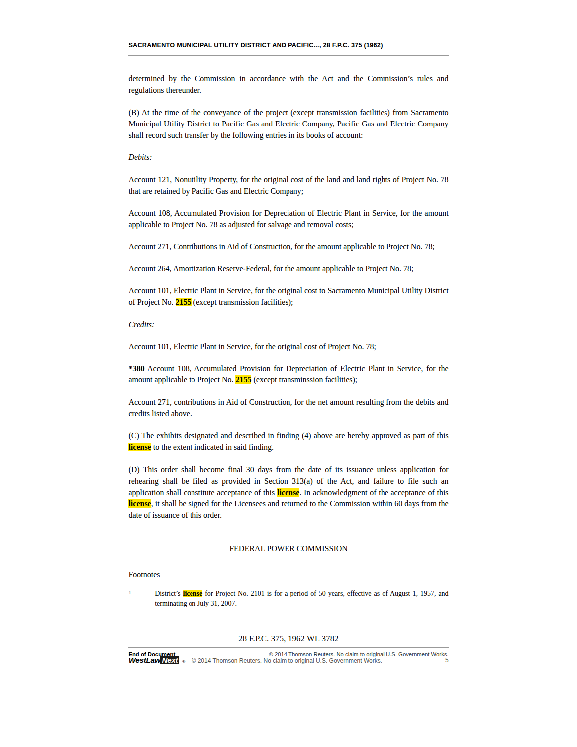SACRAMENTO MUNICIPAL UTILITY DISTRICT AND PACIFIC..., 28 F.P.C. 375 (1962)
determined by the Commission in accordance with the Act and the Commission’s rules and regulations thereunder.
(B) At the time of the conveyance of the project (except transmission facilities) from Sacramento Municipal Utility District to Pacific Gas and Electric Company, Pacific Gas and Electric Company shall record such transfer by the following entries in its books of account:
Debits:
Account 121, Nonutility Property, for the original cost of the land and land rights of Project No. 78 that are retained by Pacific Gas and Electric Company;
Account 108, Accumulated Provision for Depreciation of Electric Plant in Service, for the amount applicable to Project No. 78 as adjusted for salvage and removal costs;
Account 271, Contributions in Aid of Construction, for the amount applicable to Project No. 78;
Account 264, Amortization Reserve-Federal, for the amount applicable to Project No. 78;
Account 101, Electric Plant in Service, for the original cost to Sacramento Municipal Utility District of Project No. 2155 (except transmission facilities);
Credits:
Account 101, Electric Plant in Service, for the original cost of Project No. 78;
*380 Account 108, Accumulated Provision for Depreciation of Electric Plant in Service, for the amount applicable to Project No. 2155 (except transminssion facilities);
Account 271, contributions in Aid of Construction, for the net amount resulting from the debits and credits listed above.
(C) The exhibits designated and described in finding (4) above are hereby approved as part of this license to the extent indicated in said finding.
(D) This order shall become final 30 days from the date of its issuance unless application for rehearing shall be filed as provided in Section 313(a) of the Act, and failure to file such an application shall constitute acceptance of this license. In acknowledgment of the acceptance of this license, it shall be signed for the Licensees and returned to the Commission within 60 days from the date of issuance of this order.
FEDERAL POWER COMMISSION
Footnotes
1
District’s license for Project No. 2101 is for a period of 50 years, effective as of August 1, 1957, and terminating on July 31, 2007.
28 F.P.C. 375, 1962 WL 3782
End of Document
© 2014 Thomson Reuters. No claim to original U.S. Government Works.
WestLawNext® © 2014 Thomson Reuters. No claim to original U.S. Government Works.
5